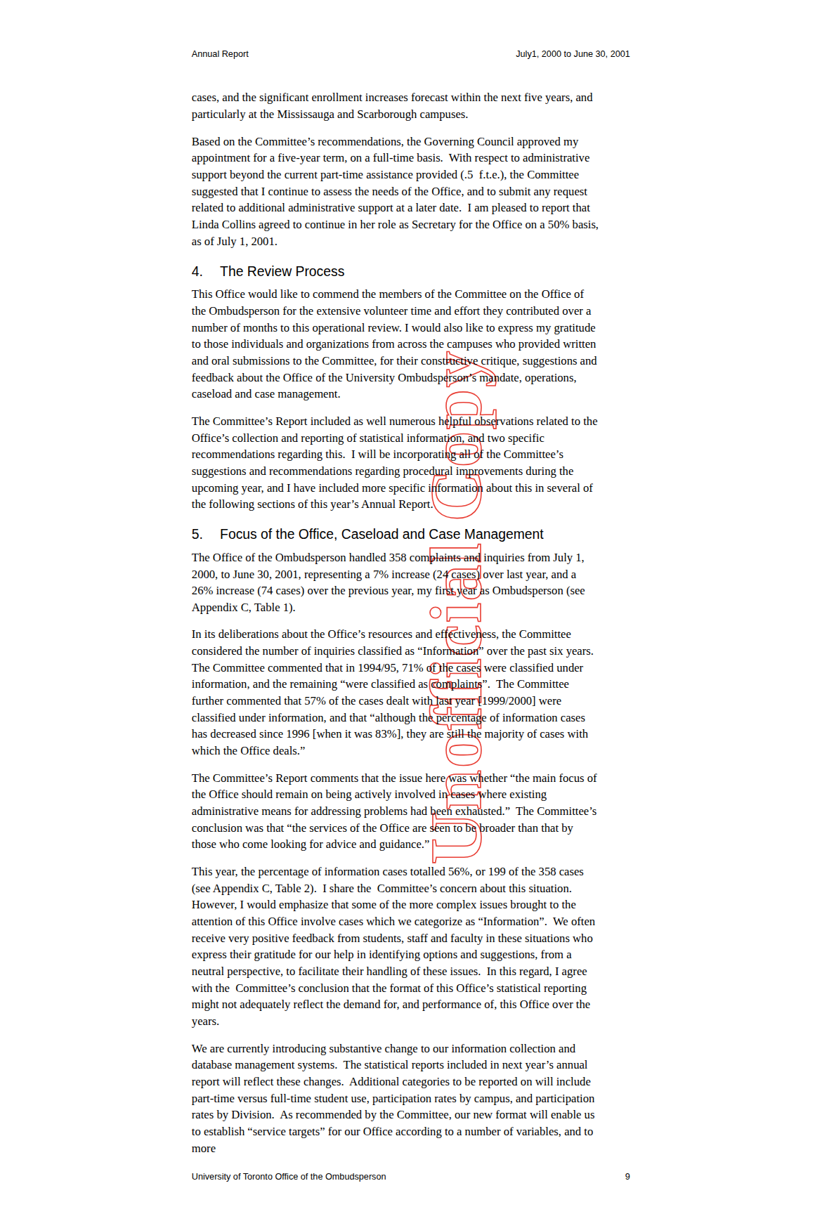Unofficial Copy
Annual Report
July1, 2000 to June 30, 2001
cases, and the significant enrollment increases forecast within the next five years, and particularly at the Mississauga and Scarborough campuses.
Based on the Committee’s recommendations, the Governing Council approved my appointment for a five-year term, on a full-time basis. With respect to administrative support beyond the current part-time assistance provided (.5 f.t.e.), the Committee suggested that I continue to assess the needs of the Office, and to submit any request related to additional administrative support at a later date. I am pleased to report that Linda Collins agreed to continue in her role as Secretary for the Office on a 50% basis, as of July 1, 2001.
4. The Review Process
This Office would like to commend the members of the Committee on the Office of the Ombudsperson for the extensive volunteer time and effort they contributed over a number of months to this operational review. I would also like to express my gratitude to those individuals and organizations from across the campuses who provided written and oral submissions to the Committee, for their constructive critique, suggestions and feedback about the Office of the University Ombudsperson’s mandate, operations, caseload and case management.
The Committee’s Report included as well numerous helpful observations related to the Office’s collection and reporting of statistical information, and two specific recommendations regarding this. I will be incorporating all of the Committee’s suggestions and recommendations regarding procedural improvements during the upcoming year, and I have included more specific information about this in several of the following sections of this year’s Annual Report.
5. Focus of the Office, Caseload and Case Management
The Office of the Ombudsperson handled 358 complaints and inquiries from July 1, 2000, to June 30, 2001, representing a 7% increase (24 cases) over last year, and a 26% increase (74 cases) over the previous year, my first year as Ombudsperson (see Appendix C, Table 1).
In its deliberations about the Office’s resources and effectiveness, the Committee considered the number of inquiries classified as “Information” over the past six years. The Committee commented that in 1994/95, 71% of the cases were classified under information, and the remaining “were classified as complaints”. The Committee further commented that 57% of the cases dealt with last year [1999/2000] were classified under information, and that “although the percentage of information cases has decreased since 1996 [when it was 83%], they are still the majority of cases with which the Office deals.”
The Committee’s Report comments that the issue here was whether “the main focus of the Office should remain on being actively involved in cases where existing administrative means for addressing problems had been exhausted.” The Committee’s conclusion was that “the services of the Office are seen to be broader than that by those who come looking for advice and guidance.”
This year, the percentage of information cases totalled 56%, or 199 of the 358 cases (see Appendix C, Table 2). I share the Committee’s concern about this situation. However, I would emphasize that some of the more complex issues brought to the attention of this Office involve cases which we categorize as “Information”. We often receive very positive feedback from students, staff and faculty in these situations who express their gratitude for our help in identifying options and suggestions, from a neutral perspective, to facilitate their handling of these issues. In this regard, I agree with the Committee’s conclusion that the format of this Office’s statistical reporting might not adequately reflect the demand for, and performance of, this Office over the years.
We are currently introducing substantive change to our information collection and database management systems. The statistical reports included in next year’s annual report will reflect these changes. Additional categories to be reported on will include part-time versus full-time student use, participation rates by campus, and participation rates by Division. As recommended by the Committee, our new format will enable us to establish “service targets” for our Office according to a number of variables, and to more
University of Toronto Office of the Ombudsperson
9